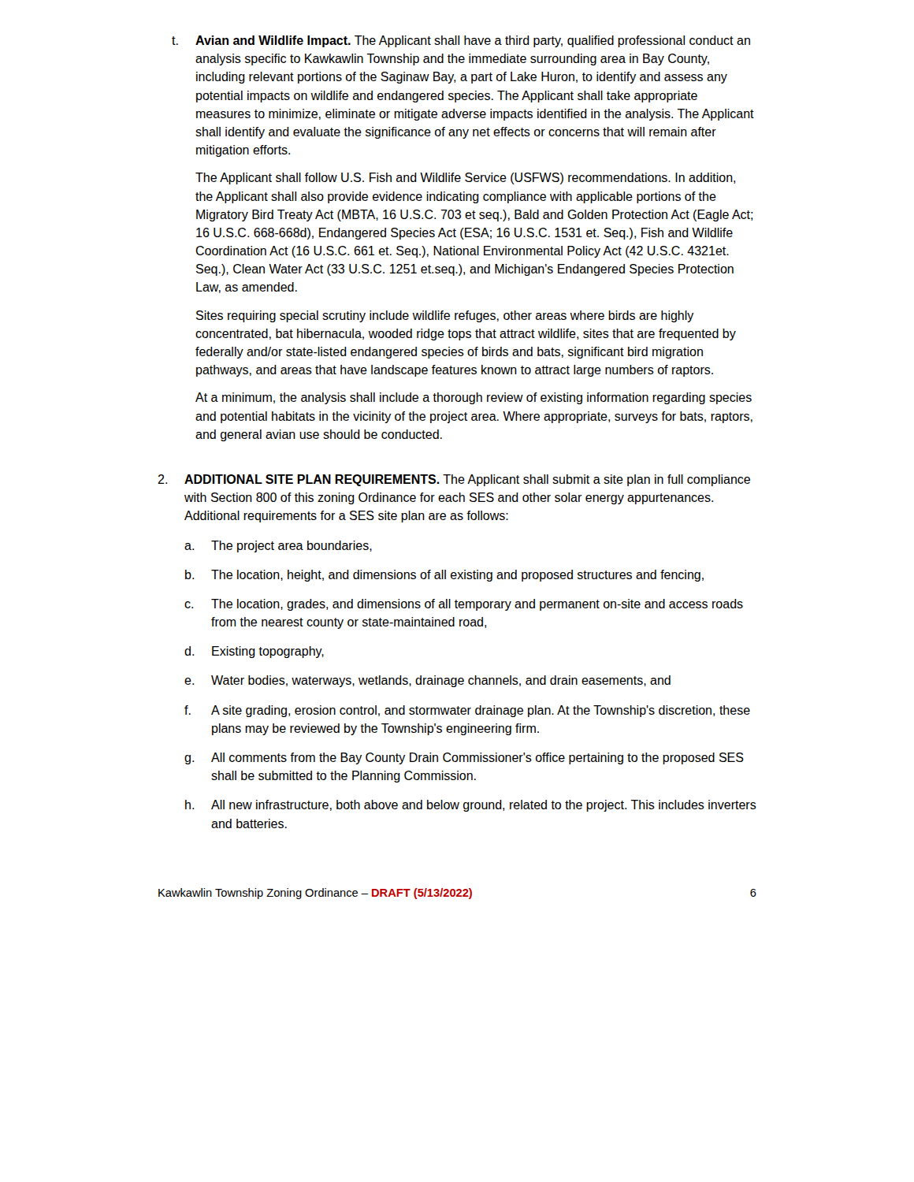t.
Avian and Wildlife Impact. The Applicant shall have a third party, qualified professional conduct an analysis specific to Kawkawlin Township and the immediate surrounding area in Bay County, including relevant portions of the Saginaw Bay, a part of Lake Huron, to identify and assess any potential impacts on wildlife and endangered species. The Applicant shall take appropriate measures to minimize, eliminate or mitigate adverse impacts identified in the analysis. The Applicant shall identify and evaluate the significance of any net effects or concerns that will remain after mitigation efforts.
The Applicant shall follow U.S. Fish and Wildlife Service (USFWS) recommendations. In addition, the Applicant shall also provide evidence indicating compliance with applicable portions of the Migratory Bird Treaty Act (MBTA, 16 U.S.C. 703 et seq.), Bald and Golden Protection Act (Eagle Act; 16 U.S.C. 668-668d), Endangered Species Act (ESA; 16 U.S.C. 1531 et. Seq.), Fish and Wildlife Coordination Act (16 U.S.C. 661 et. Seq.), National Environmental Policy Act (42 U.S.C. 4321et. Seq.), Clean Water Act (33 U.S.C. 1251 et.seq.), and Michigan's Endangered Species Protection Law, as amended.
Sites requiring special scrutiny include wildlife refuges, other areas where birds are highly concentrated, bat hibernacula, wooded ridge tops that attract wildlife, sites that are frequented by federally and/or state-listed endangered species of birds and bats, significant bird migration pathways, and areas that have landscape features known to attract large numbers of raptors.
At a minimum, the analysis shall include a thorough review of existing information regarding species and potential habitats in the vicinity of the project area. Where appropriate, surveys for bats, raptors, and general avian use should be conducted.
2.
ADDITIONAL SITE PLAN REQUIREMENTS. The Applicant shall submit a site plan in full compliance with Section 800 of this zoning Ordinance for each SES and other solar energy appurtenances. Additional requirements for a SES site plan are as follows:
a.
The project area boundaries,
b.
The location, height, and dimensions of all existing and proposed structures and fencing,
c.
The location, grades, and dimensions of all temporary and permanent on-site and access roads from the nearest county or state-maintained road,
d.
Existing topography,
e.
Water bodies, waterways, wetlands, drainage channels, and drain easements, and
f.
A site grading, erosion control, and stormwater drainage plan. At the Township's discretion, these plans may be reviewed by the Township's engineering firm.
g.
All comments from the Bay County Drain Commissioner's office pertaining to the proposed SES shall be submitted to the Planning Commission.
h.
All new infrastructure, both above and below ground, related to the project. This includes inverters and batteries.
Kawkawlin Township Zoning Ordinance – DRAFT (5/13/2022)
6